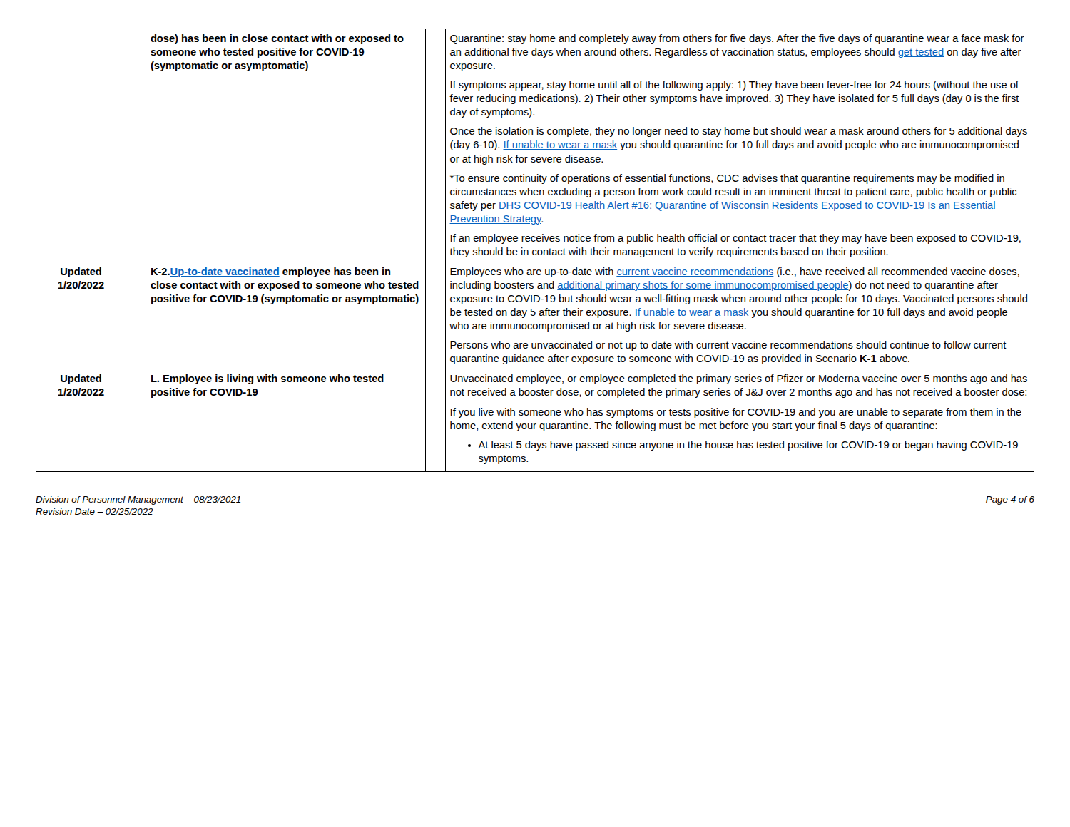| | | dose) has been in close contact with or exposed to someone who tested positive for COVID-19 (symptomatic or asymptomatic) | | Quarantine: stay home and completely away from others for five days. After the five days of quarantine wear a face mask for an additional five days when around others. Regardless of vaccination status, employees should get tested on day five after exposure. If symptoms appear, stay home until all of the following apply: 1) They have been fever-free for 24 hours (without the use of fever reducing medications). 2) Their other symptoms have improved. 3) They have isolated for 5 full days (day 0 is the first day of symptoms). Once the isolation is complete, they no longer need to stay home but should wear a mask around others for 5 additional days (day 6-10). If unable to wear a mask you should quarantine for 10 full days and avoid people who are immunocompromised or at high risk for severe disease. *To ensure continuity of operations of essential functions, CDC advises that quarantine requirements may be modified in circumstances when excluding a person from work could result in an imminent threat to patient care, public health or public safety per DHS COVID-19 Health Alert #16: Quarantine of Wisconsin Residents Exposed to COVID-19 Is an Essential Prevention Strategy . If an employee receives notice from a public health official or contact tracer that they may have been exposed to COVID-19, they should be in contact with their management to verify requirements based on their position. |
| Updated 1/20/2022 | | K-2. Up-to-date vaccinated employee has been in close contact with or exposed to someone who tested positive for COVID-19 (symptomatic or asymptomatic) | | Employees who are up-to-date with current vaccine recommendations (i.e., have received all recommended vaccine doses, including boosters and additional primary shots for some immunocompromised people ) do not need to quarantine after exposure to COVID-19 but should wear a well-fitting mask when around other people for 10 days. Vaccinated persons should be tested on day 5 after their exposure. If unable to wear a mask you should quarantine for 10 full days and avoid people who are immunocompromised or at high risk for severe disease. Persons who are unvaccinated or not up to date with current vaccine recommendations should continue to follow current quarantine guidance after exposure to someone with COVID-19 as provided in Scenario K-1 above . |
| Updated 1/20/2022 | | L. Employee is living with someone who tested positive for COVID-19 | | Unvaccinated employee, or employee completed the primary series of Pfizer or Moderna vaccine over 5 months ago and has not received a booster dose, or completed the primary series of J&J over 2 months ago and has not received a booster dose: If you live with someone who has symptoms or tests positive for COVID-19 and you are unable to separate from them in the home, extend your quarantine. The following must be met before you start your final 5 days of quarantine: At least 5 days have passed since anyone in the house has tested positive for COVID-19 or began having COVID-19 symptoms. |
Division of Personnel Management – 08/23/2021
Revision Date – 02/25/2022
Page 4 of 6